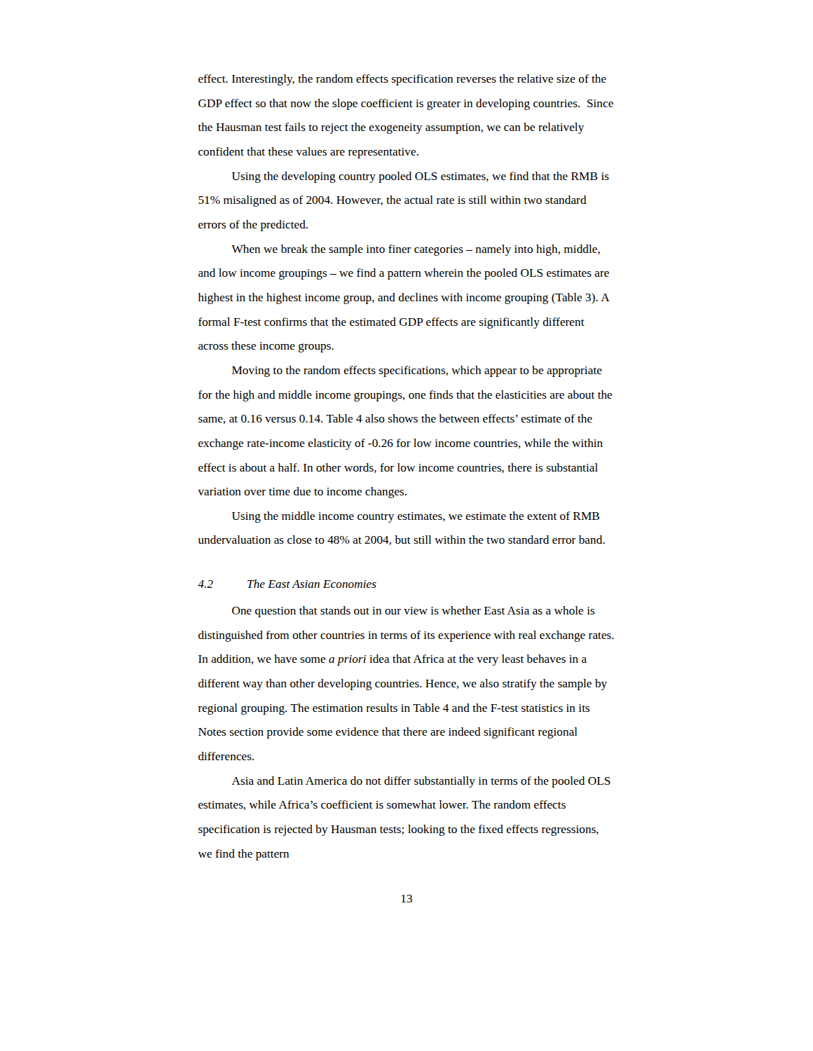effect. Interestingly, the random effects specification reverses the relative size of the GDP effect so that now the slope coefficient is greater in developing countries. Since the Hausman test fails to reject the exogeneity assumption, we can be relatively confident that these values are representative.
Using the developing country pooled OLS estimates, we find that the RMB is 51% misaligned as of 2004. However, the actual rate is still within two standard errors of the predicted.
When we break the sample into finer categories – namely into high, middle, and low income groupings – we find a pattern wherein the pooled OLS estimates are highest in the highest income group, and declines with income grouping (Table 3). A formal F-test confirms that the estimated GDP effects are significantly different across these income groups.
Moving to the random effects specifications, which appear to be appropriate for the high and middle income groupings, one finds that the elasticities are about the same, at 0.16 versus 0.14. Table 4 also shows the between effects’ estimate of the exchange rate-income elasticity of -0.26 for low income countries, while the within effect is about a half. In other words, for low income countries, there is substantial variation over time due to income changes.
Using the middle income country estimates, we estimate the extent of RMB undervaluation as close to 48% at 2004, but still within the two standard error band.
4.2 The East Asian Economies
One question that stands out in our view is whether East Asia as a whole is distinguished from other countries in terms of its experience with real exchange rates. In addition, we have some a priori idea that Africa at the very least behaves in a different way than other developing countries. Hence, we also stratify the sample by regional grouping. The estimation results in Table 4 and the F-test statistics in its Notes section provide some evidence that there are indeed significant regional differences.
Asia and Latin America do not differ substantially in terms of the pooled OLS estimates, while Africa’s coefficient is somewhat lower. The random effects specification is rejected by Hausman tests; looking to the fixed effects regressions, we find the pattern
13